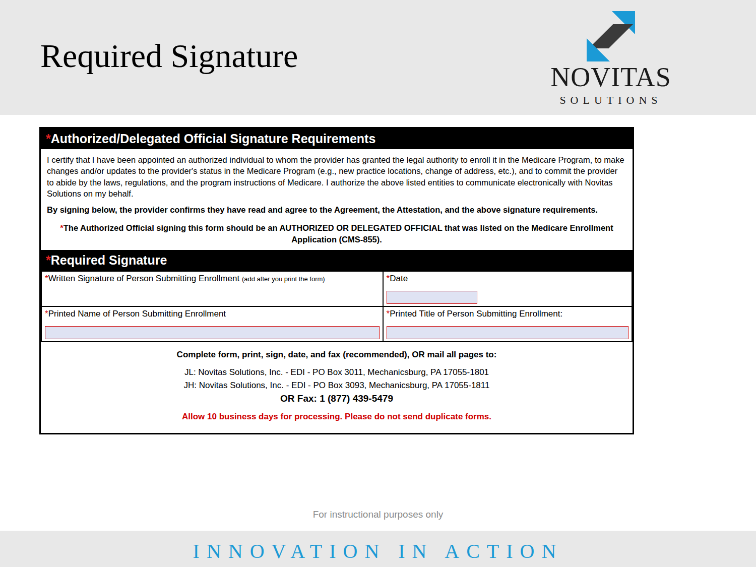Required Signature
NOVITAS
SOLUTIONS
*Authorized/Delegated Official Signature Requirements
I certify that I have been appointed an authorized individual to whom the provider has granted the legal authority to enroll it in the Medicare Program, to make changes and/or updates to the provider's status in the Medicare Program (e.g., new practice locations, change of address, etc.), and to commit the provider to abide by the laws, regulations, and the program instructions of Medicare. I authorize the above listed entities to communicate electronically with Novitas Solutions on my behalf.
By signing below, the provider confirms they have read and agree to the Agreement, the Attestation, and the above signature requirements.
*The Authorized Official signing this form should be an AUTHORIZED OR DELEGATED OFFICIAL that was listed on the Medicare Enrollment Application (CMS-855).
*Required Signature
| * Written Signature of Person Submitting Enrollment (add after you print the form) | * Date |
| * Printed Name of Person Submitting Enrollment | * Printed Title of Person Submitting Enrollment: |
Complete form, print, sign, date, and fax (recommended), OR mail all pages to:
JL: Novitas Solutions, Inc. - EDI - PO Box 3011, Mechanicsburg, PA 17055-1801
JH: Novitas Solutions, Inc. - EDI - PO Box 3093, Mechanicsburg, PA 17055-1811
OR Fax: 1 (877) 439-5479
Allow 10 business days for processing. Please do not send duplicate forms.
For instructional purposes only
INNOVATION IN ACTION